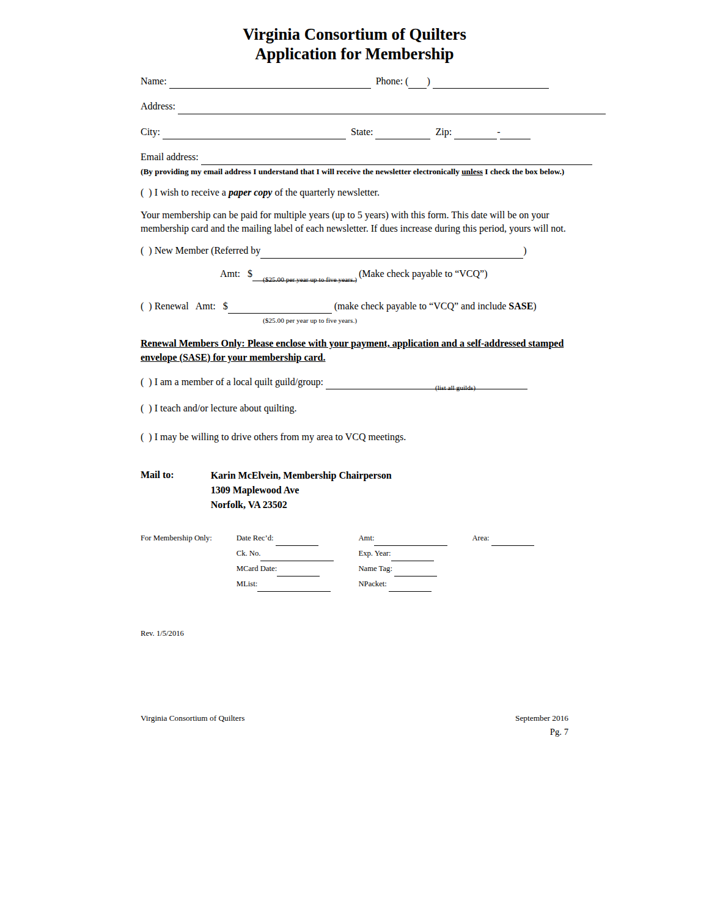Virginia Consortium of QuiltersApplication for Membership
Name: Phone: ( )
Address:
City: State: Zip: -
Email address:
(By providing my email address I understand that I will receive the newsletter electronically unless I check the box below.)
( ) I wish to receive a paper copy of the quarterly newsletter.
Your membership can be paid for multiple years (up to 5 years) with this form. This date will be on your membership card and the mailing label of each newsletter. If dues increase during this period, yours will not.
( ) New Member (Referred by )
Amt: $ (Make check payable to “VCQ”)
($25.00 per year up to five years.)
( ) Renewal Amt: $ (make check payable to “VCQ” and include SASE)
($25.00 per year up to five years.)
Renewal Members Only: Please enclose with your payment, application and a self-addressed stamped envelope (SASE) for your membership card.
( ) I am a member of a local quilt guild/group:
(list all guilds)
( ) I teach and/or lecture about quilting.
( ) I may be willing to drive others from my area to VCQ meetings.
Mail to:
Karin McElvein, Membership Chairperson
1309 Maplewood Ave
Norfolk, VA 23502
For Membership Only:
Date Rec’d:
Ck. No.
MCard Date:
MList:
Amt:
Exp. Year:
Name Tag:
NPacket:
Area:
Rev. 1/5/2016
Virginia Consortium of Quilters
September 2016
Pg. 7